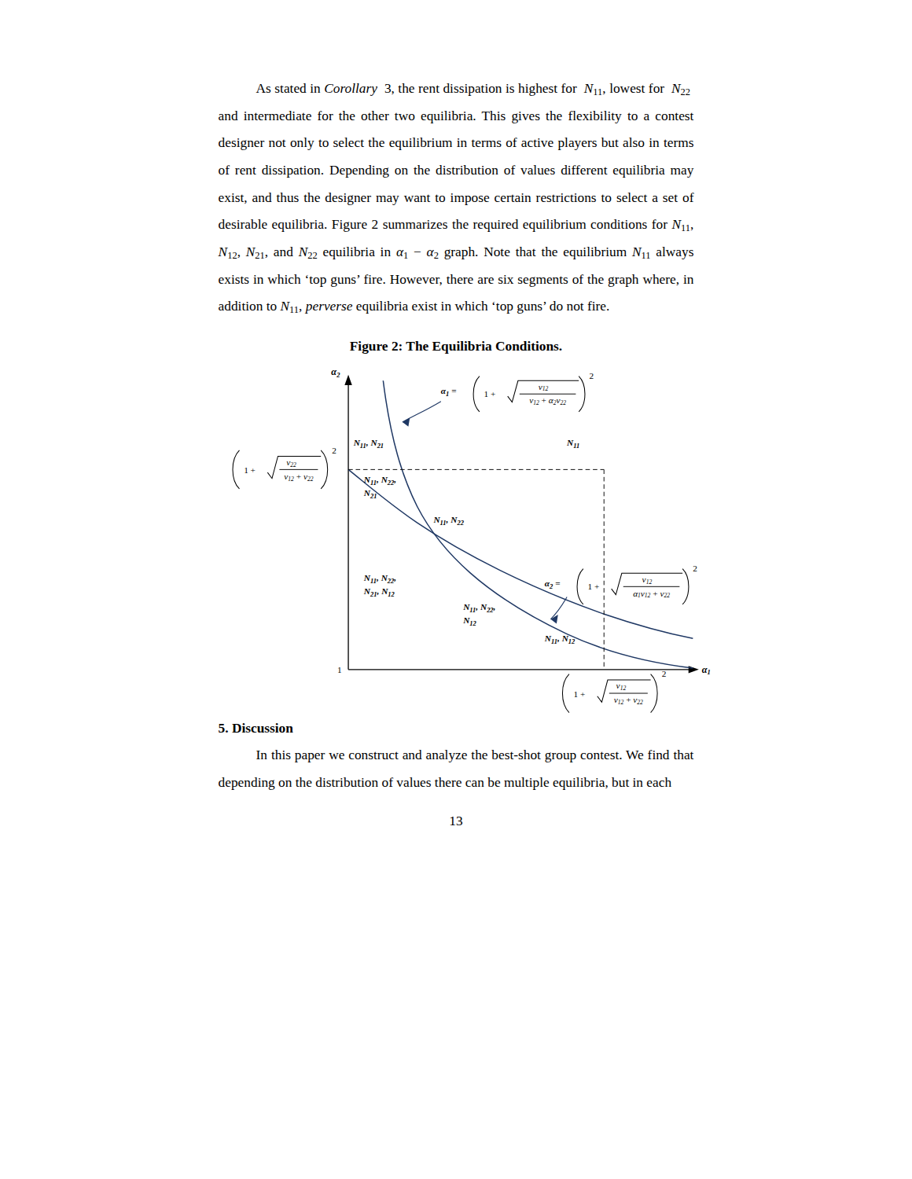As stated in Corollary 3, the rent dissipation is highest for N11, lowest for N22 and intermediate for the other two equilibria. This gives the flexibility to a contest designer not only to select the equilibrium in terms of active players but also in terms of rent dissipation. Depending on the distribution of values different equilibria may exist, and thus the designer may want to impose certain restrictions to select a set of desirable equilibria. Figure 2 summarizes the required equilibrium conditions for N11, N12, N21, and N22 equilibria in α1 − α2 graph. Note that the equilibrium N11 always exists in which ‘top guns’ fire. However, there are six segments of the graph where, in addition to N11, perverse equilibria exist in which ‘top guns’ do not fire.
Figure 2: The Equilibria Conditions.
α2 α1 1 + v22 v12 + v22 2 1 + v12 v12 + v22 2 1 α1 = 1 + v12 v12 + α2v22 2 α2 = 1 + v12 α1v12 + v22 2 N11, N21 N11, N22, N21 N11, N22 N11, N22, N21, N12 N11, N22, N12 N11, N12 N11
5. Discussion
In this paper we construct and analyze the best-shot group contest. We find that depending on the distribution of values there can be multiple equilibria, but in each
13